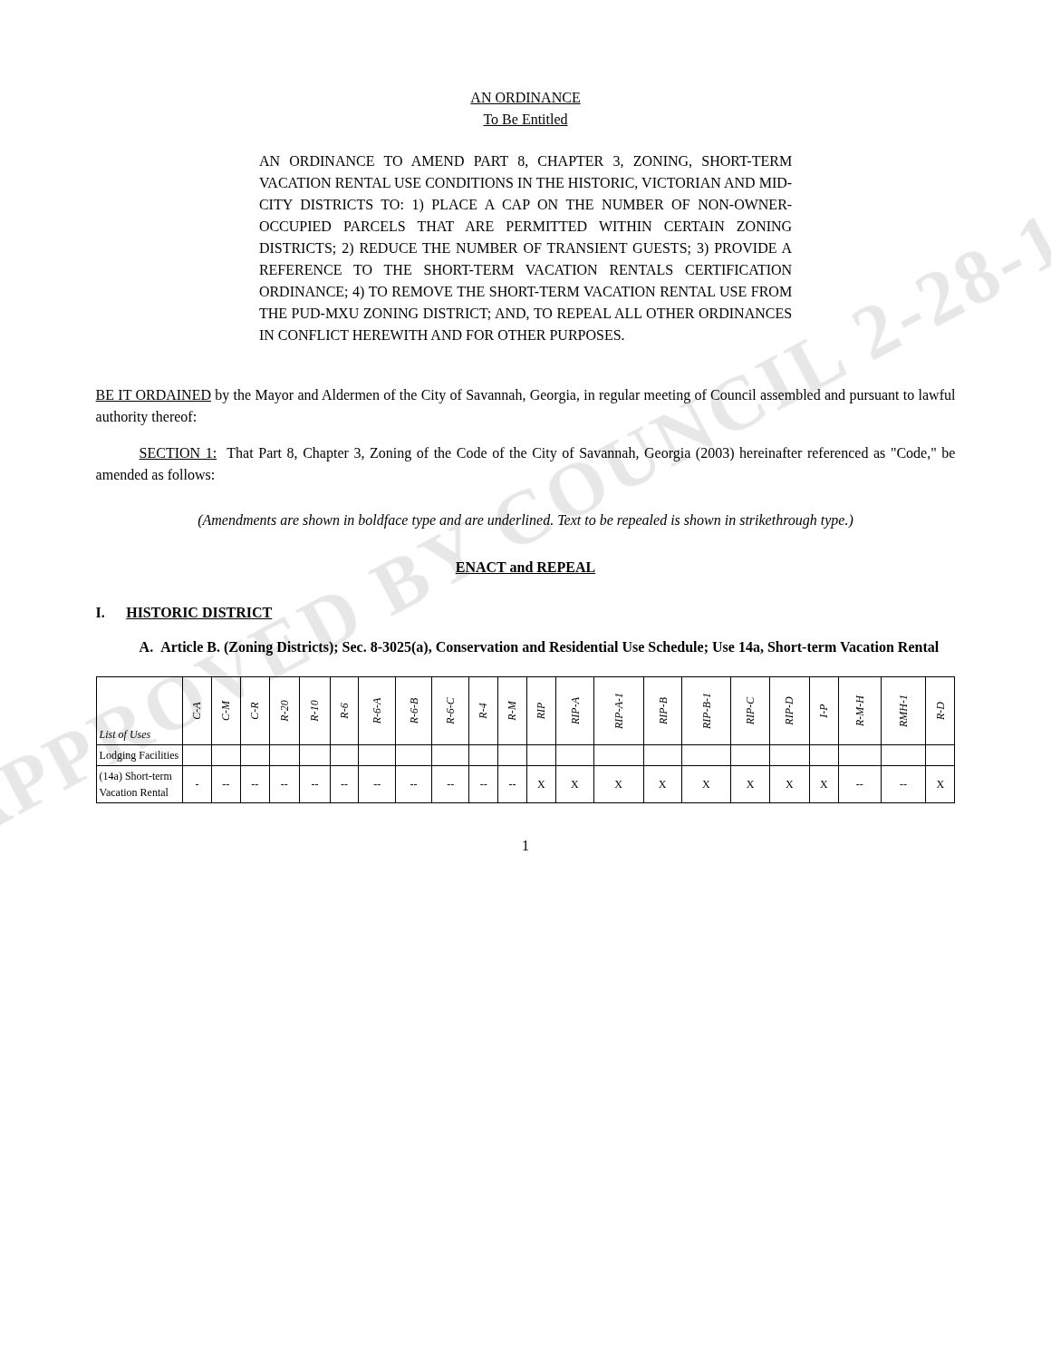APPROVED BY COUNCIL 2-28-17
AN ORDINANCE
To Be Entitled
AN ORDINANCE TO AMEND PART 8, CHAPTER 3, ZONING, SHORT-TERM VACATION RENTAL USE CONDITIONS IN THE HISTORIC, VICTORIAN AND MID-CITY DISTRICTS TO: 1) PLACE A CAP ON THE NUMBER OF NON-OWNER-OCCUPIED PARCELS THAT ARE PERMITTED WITHIN CERTAIN ZONING DISTRICTS; 2) REDUCE THE NUMBER OF TRANSIENT GUESTS; 3) PROVIDE A REFERENCE TO THE SHORT-TERM VACATION RENTALS CERTIFICATION ORDINANCE; 4) TO REMOVE THE SHORT-TERM VACATION RENTAL USE FROM THE PUD-MXU ZONING DISTRICT; AND, TO REPEAL ALL OTHER ORDINANCES IN CONFLICT HEREWITH AND FOR OTHER PURPOSES.
BE IT ORDAINED by the Mayor and Aldermen of the City of Savannah, Georgia, in regular meeting of Council assembled and pursuant to lawful authority thereof:
SECTION 1: That Part 8, Chapter 3, Zoning of the Code of the City of Savannah, Georgia (2003) hereinafter referenced as "Code," be amended as follows:
(Amendments are shown in boldface type and are underlined. Text to be repealed is shown in strikethrough type.)
ENACT and REPEAL
I. HISTORIC DISTRICT
A. Article B. (Zoning Districts); Sec. 8-3025(a), Conservation and Residential Use Schedule; Use 14a, Short-term Vacation Rental
| List of Uses | C-A | C-M | C-R | R-20 | R-10 | R-6 | R-6-A | R-6-B | R-6-C | R-4 | R-M | RIP | RIP-A | RIP-A-1 | RIP-B | RIP-B-1 | RIP-C | RIP-D | I-P | R-M-H | RMH-1 | R-D |
| --- | --- | --- | --- | --- | --- | --- | --- | --- | --- | --- | --- | --- | --- | --- | --- | --- | --- | --- | --- | --- | --- | --- |
| Lodging Facilities | | | | | | | | | | | | | | | | | | | | | | |
| (14a) Short-term Vacation Rental | - | -- | -- | -- | -- | -- | -- | -- | -- | -- | -- | X | X | X | X | X | X | X | X | -- | -- | X |
1